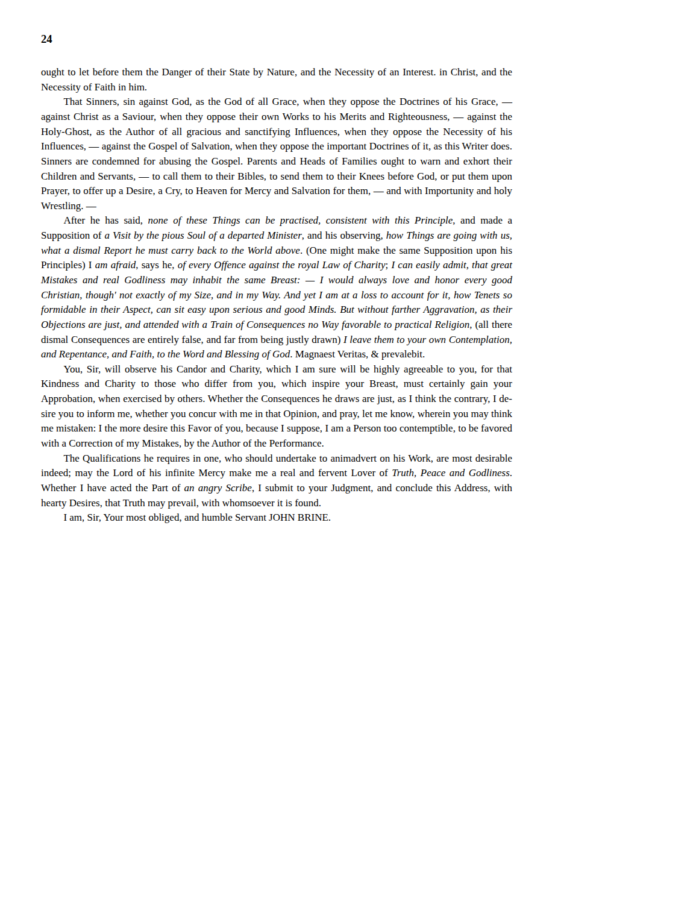24
ought to let before them the Danger of their State by Nature, and the Necessity of an Interest. in Christ, and the Necessity of Faith in him.
That Sinners, sin against God, as the God of all Grace, when they oppose the Doctrines of his Grace, — against Christ as a Saviour, when they oppose their own Works to his Merits and Righteousness, — against the Holy-Ghost, as the Author of all gracious and sanctifying Influences, when they oppose the Necessity of his Influences, — against the Gospel of Salvation, when they oppose the important Doctrines of it, as this Writer does. Sinners are condemned for abusing the Gospel. Parents and Heads of Families ought to warn and exhort their Children and Servants, — to call them to their Bibles, to send them to their Knees before God, or put them upon Prayer, to offer up a Desire, a Cry, to Heaven for Mercy and Salvation for them, — and with Importunity and holy Wrestling. —
After he has said, none of these Things can be practised, consistent with this Principle, and made a Supposition of a Visit by the pious Soul of a departed Minister, and his observing, how Things are going with us, what a dismal Report he must carry back to the World above. (One might make the same Supposition upon his Principles) I am afraid, says he, of every Offence against the royal Law of Charity; I can easily admit, that great Mistakes and real Godliness may inhabit the same Breast: — I would always love and honor every good Christian, though' not exactly of my Size, and in my Way. And yet I am at a loss to account for it, how Tenets so formidable in their Aspect, can sit easy upon serious and good Minds. But without farther Aggravation, as their Objections are just, and attended with a Train of Consequences no Way favorable to practical Religion, (all there dismal Consequences are entirely false, and far from being justly drawn) I leave them to your own Contemplation, and Repentance, and Faith, to the Word and Blessing of God. Magnaest Veritas, & prevalebit.
You, Sir, will observe his Candor and Charity, which I am sure will be highly agreeable to you, for that Kindness and Charity to those who differ from you, which inspire your Breast, must certainly gain your Approbation, when exercised by others. Whether the Consequences he draws are just, as I think the contrary, I desire you to inform me, whether you concur with me in that Opinion, and pray, let me know, wherein you may think me mistaken: I the more desire this Favor of you, because I suppose, I am a Person too contemptible, to be favored with a Correction of my Mistakes, by the Author of the Performance.
The Qualifications he requires in one, who should undertake to animadvert on his Work, are most desirable indeed; may the Lord of his infinite Mercy make me a real and fervent Lover of Truth, Peace and Godliness. Whether I have acted the Part of an angry Scribe, I submit to your Judgment, and conclude this Address, with hearty Desires, that Truth may prevail, with whomsoever it is found.
I am, Sir, Your most obliged, and humble Servant JOHN BRINE.